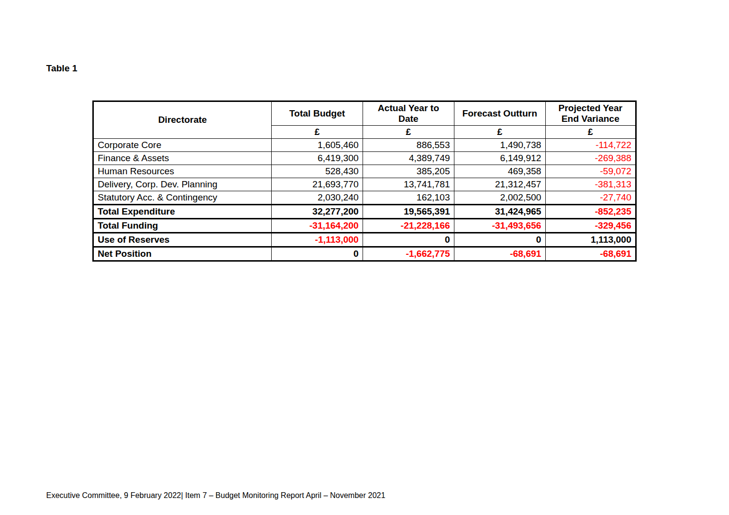Table 1
| Directorate | Total Budget | Actual Year to Date | Forecast Outturn | Projected Year End Variance |
| --- | --- | --- | --- | --- |
| £ | £ | £ | £ |
| Corporate Core | 1,605,460 | 886,553 | 1,490,738 | -114,722 |
| Finance & Assets | 6,419,300 | 4,389,749 | 6,149,912 | -269,388 |
| Human Resources | 528,430 | 385,205 | 469,358 | -59,072 |
| Delivery, Corp. Dev. Planning | 21,693,770 | 13,741,781 | 21,312,457 | -381,313 |
| Statutory Acc. & Contingency | 2,030,240 | 162,103 | 2,002,500 | -27,740 |
| Total Expenditure | 32,277,200 | 19,565,391 | 31,424,965 | -852,235 |
| Total Funding | -31,164,200 | -21,228,166 | -31,493,656 | -329,456 |
| Use of Reserves | -1,113,000 | 0 | 0 | 1,113,000 |
| Net Position | 0 | -1,662,775 | -68,691 | -68,691 |
Executive Committee, 9 February 2022| Item 7 – Budget Monitoring Report April – November 2021